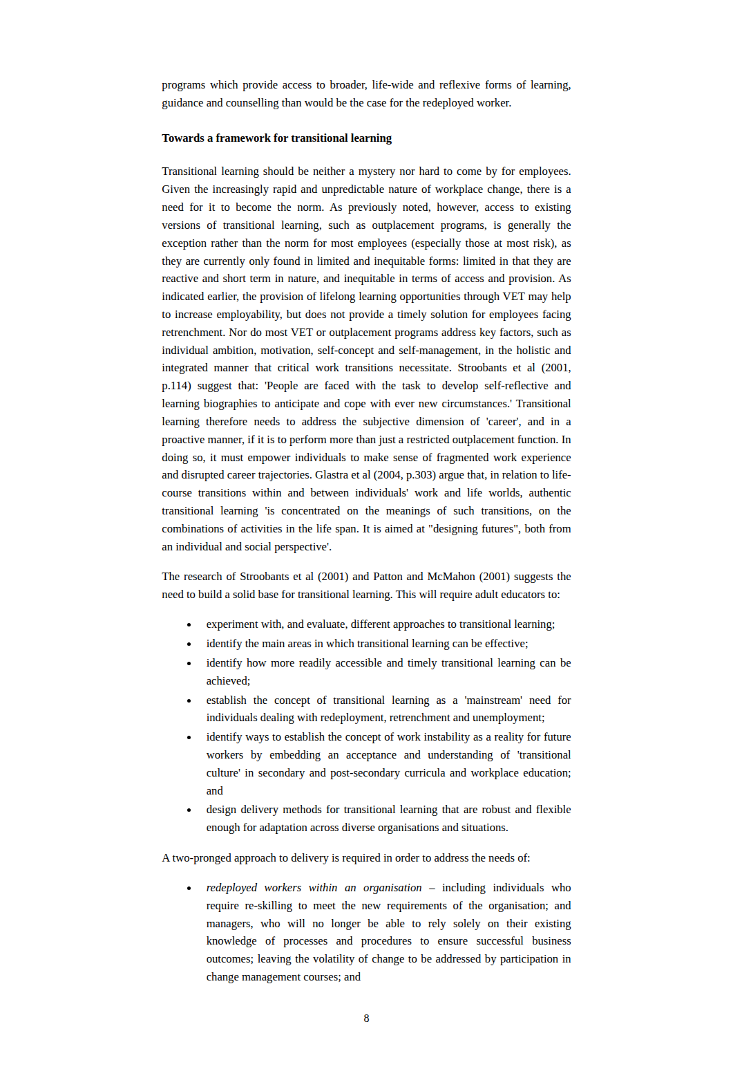programs which provide access to broader, life-wide and reflexive forms of learning, guidance and counselling than would be the case for the redeployed worker.
Towards a framework for transitional learning
Transitional learning should be neither a mystery nor hard to come by for employees. Given the increasingly rapid and unpredictable nature of workplace change, there is a need for it to become the norm. As previously noted, however, access to existing versions of transitional learning, such as outplacement programs, is generally the exception rather than the norm for most employees (especially those at most risk), as they are currently only found in limited and inequitable forms: limited in that they are reactive and short term in nature, and inequitable in terms of access and provision. As indicated earlier, the provision of lifelong learning opportunities through VET may help to increase employability, but does not provide a timely solution for employees facing retrenchment. Nor do most VET or outplacement programs address key factors, such as individual ambition, motivation, self-concept and self-management, in the holistic and integrated manner that critical work transitions necessitate. Stroobants et al (2001, p.114) suggest that: 'People are faced with the task to develop self-reflective and learning biographies to anticipate and cope with ever new circumstances.' Transitional learning therefore needs to address the subjective dimension of 'career', and in a proactive manner, if it is to perform more than just a restricted outplacement function. In doing so, it must empower individuals to make sense of fragmented work experience and disrupted career trajectories. Glastra et al (2004, p.303) argue that, in relation to life-course transitions within and between individuals' work and life worlds, authentic transitional learning 'is concentrated on the meanings of such transitions, on the combinations of activities in the life span. It is aimed at "designing futures", both from an individual and social perspective'.
The research of Stroobants et al (2001) and Patton and McMahon (2001) suggests the need to build a solid base for transitional learning. This will require adult educators to:
experiment with, and evaluate, different approaches to transitional learning;
identify the main areas in which transitional learning can be effective;
identify how more readily accessible and timely transitional learning can be achieved;
establish the concept of transitional learning as a 'mainstream' need for individuals dealing with redeployment, retrenchment and unemployment;
identify ways to establish the concept of work instability as a reality for future workers by embedding an acceptance and understanding of 'transitional culture' in secondary and post-secondary curricula and workplace education; and
design delivery methods for transitional learning that are robust and flexible enough for adaptation across diverse organisations and situations.
A two-pronged approach to delivery is required in order to address the needs of:
redeployed workers within an organisation – including individuals who require re-skilling to meet the new requirements of the organisation; and managers, who will no longer be able to rely solely on their existing knowledge of processes and procedures to ensure successful business outcomes; leaving the volatility of change to be addressed by participation in change management courses; and
8